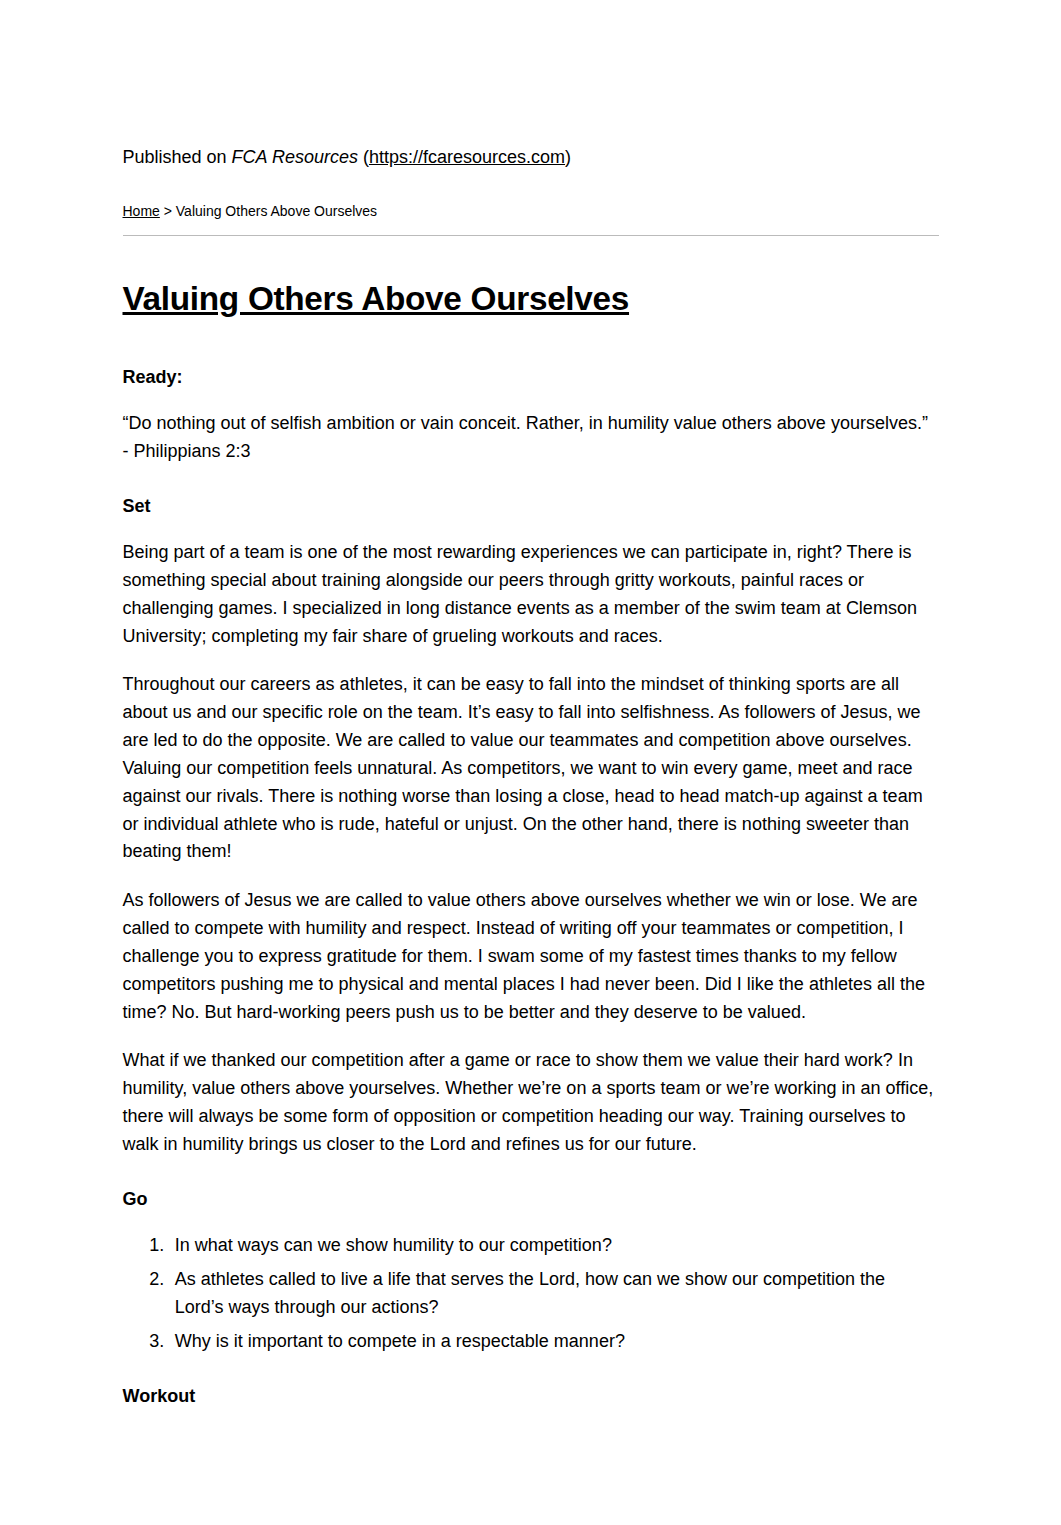Published on FCA Resources (https://fcaresources.com)
Home > Valuing Others Above Ourselves
Valuing Others Above Ourselves
Ready:
“Do nothing out of selfish ambition or vain conceit. Rather, in humility value others above yourselves.” - Philippians 2:3
Set
Being part of a team is one of the most rewarding experiences we can participate in, right? There is something special about training alongside our peers through gritty workouts, painful races or challenging games. I specialized in long distance events as a member of the swim team at Clemson University; completing my fair share of grueling workouts and races.
Throughout our careers as athletes, it can be easy to fall into the mindset of thinking sports are all about us and our specific role on the team. It’s easy to fall into selfishness. As followers of Jesus, we are led to do the opposite. We are called to value our teammates and competition above ourselves. Valuing our competition feels unnatural. As competitors, we want to win every game, meet and race against our rivals. There is nothing worse than losing a close, head to head match-up against a team or individual athlete who is rude, hateful or unjust. On the other hand, there is nothing sweeter than beating them!
As followers of Jesus we are called to value others above ourselves whether we win or lose. We are called to compete with humility and respect. Instead of writing off your teammates or competition, I challenge you to express gratitude for them. I swam some of my fastest times thanks to my fellow competitors pushing me to physical and mental places I had never been. Did I like the athletes all the time? No. But hard-working peers push us to be better and they deserve to be valued.
What if we thanked our competition after a game or race to show them we value their hard work? In humility, value others above yourselves. Whether we’re on a sports team or we’re working in an office, there will always be some form of opposition or competition heading our way. Training ourselves to walk in humility brings us closer to the Lord and refines us for our future.
Go
In what ways can we show humility to our competition?
As athletes called to live a life that serves the Lord, how can we show our competition the Lord’s ways through our actions?
Why is it important to compete in a respectable manner?
Workout